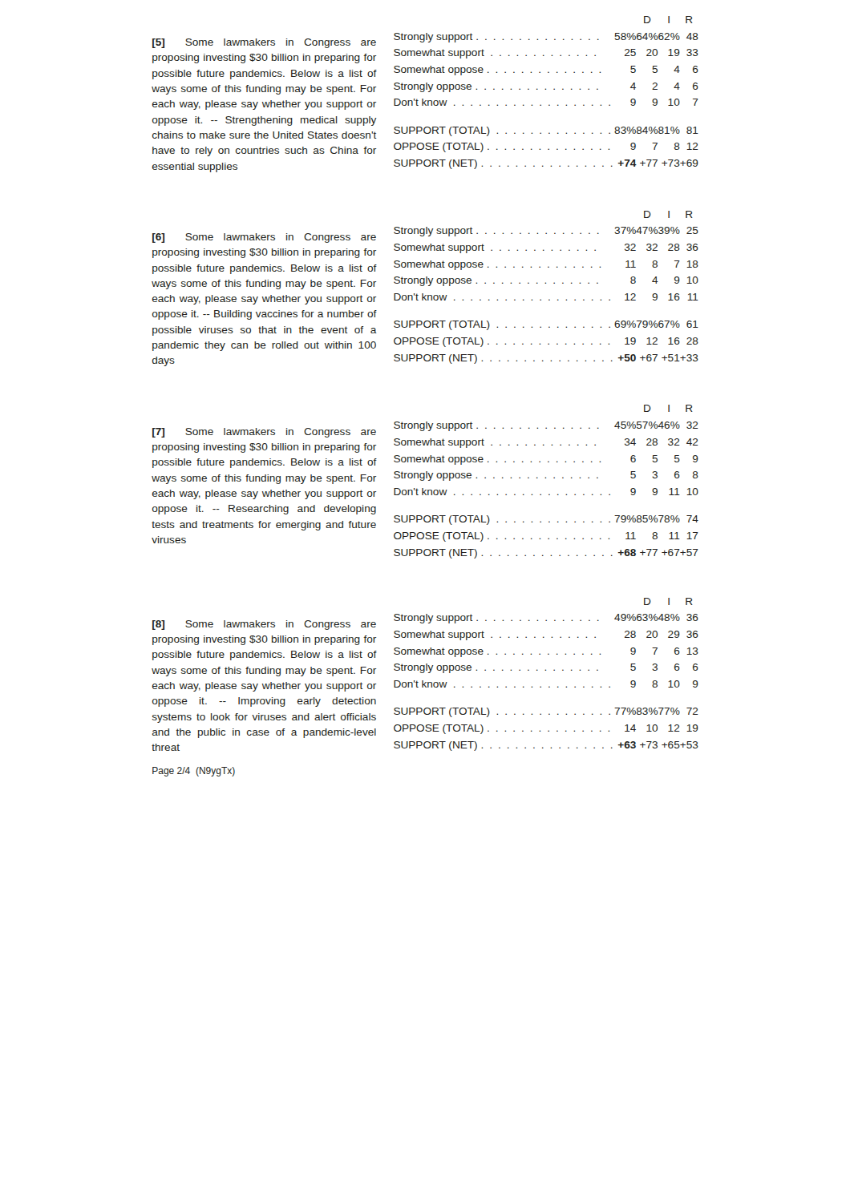[5] Some lawmakers in Congress are proposing investing $30 billion in preparing for possible future pandemics. Below is a list of ways some of this funding may be spent. For each way, please say whether you support or oppose it. -- Strengthening medical supply chains to make sure the United States doesn't have to rely on countries such as China for essential supplies
| | | D | I | R |
| Strongly support . . . . . . . . . . . . . . . | 58% | 64% | 62% | 48 |
| Somewhat support . . . . . . . . . . . . . | 25 | 20 | 19 | 33 |
| Somewhat oppose . . . . . . . . . . . . . . | 5 | 5 | 4 | 6 |
| Strongly oppose . . . . . . . . . . . . . . . | 4 | 2 | 4 | 6 |
| Don't know . . . . . . . . . . . . . . . . . . . | 9 | 9 | 10 | 7 |
| SUPPORT (TOTAL) . . . . . . . . . . . . . . | 83% | 84% | 81% | 81 |
| OPPOSE (TOTAL) . . . . . . . . . . . . . . . | 9 | 7 | 8 | 12 |
| SUPPORT (NET) . . . . . . . . . . . . . . . . | +74 | +77 | +73 | +69 |
[6] Some lawmakers in Congress are proposing investing $30 billion in preparing for possible future pandemics. Below is a list of ways some of this funding may be spent. For each way, please say whether you support or oppose it. -- Building vaccines for a number of possible viruses so that in the event of a pandemic they can be rolled out within 100 days
| | | D | I | R |
| Strongly support . . . . . . . . . . . . . . . | 37% | 47% | 39% | 25 |
| Somewhat support . . . . . . . . . . . . . | 32 | 32 | 28 | 36 |
| Somewhat oppose . . . . . . . . . . . . . . | 11 | 8 | 7 | 18 |
| Strongly oppose . . . . . . . . . . . . . . . | 8 | 4 | 9 | 10 |
| Don't know . . . . . . . . . . . . . . . . . . . | 12 | 9 | 16 | 11 |
| SUPPORT (TOTAL) . . . . . . . . . . . . . . | 69% | 79% | 67% | 61 |
| OPPOSE (TOTAL) . . . . . . . . . . . . . . . | 19 | 12 | 16 | 28 |
| SUPPORT (NET) . . . . . . . . . . . . . . . . | +50 | +67 | +51 | +33 |
[7] Some lawmakers in Congress are proposing investing $30 billion in preparing for possible future pandemics. Below is a list of ways some of this funding may be spent. For each way, please say whether you support or oppose it. -- Researching and developing tests and treatments for emerging and future viruses
| | | D | I | R |
| Strongly support . . . . . . . . . . . . . . . | 45% | 57% | 46% | 32 |
| Somewhat support . . . . . . . . . . . . . | 34 | 28 | 32 | 42 |
| Somewhat oppose . . . . . . . . . . . . . . | 6 | 5 | 5 | 9 |
| Strongly oppose . . . . . . . . . . . . . . . | 5 | 3 | 6 | 8 |
| Don't know . . . . . . . . . . . . . . . . . . . | 9 | 9 | 11 | 10 |
| SUPPORT (TOTAL) . . . . . . . . . . . . . . | 79% | 85% | 78% | 74 |
| OPPOSE (TOTAL) . . . . . . . . . . . . . . . | 11 | 8 | 11 | 17 |
| SUPPORT (NET) . . . . . . . . . . . . . . . . | +68 | +77 | +67 | +57 |
[8] Some lawmakers in Congress are proposing investing $30 billion in preparing for possible future pandemics. Below is a list of ways some of this funding may be spent. For each way, please say whether you support or oppose it. -- Improving early detection systems to look for viruses and alert officials and the public in case of a pandemic-level threat
| | | D | I | R |
| Strongly support . . . . . . . . . . . . . . . | 49% | 63% | 48% | 36 |
| Somewhat support . . . . . . . . . . . . . | 28 | 20 | 29 | 36 |
| Somewhat oppose . . . . . . . . . . . . . . | 9 | 7 | 6 | 13 |
| Strongly oppose . . . . . . . . . . . . . . . | 5 | 3 | 6 | 6 |
| Don't know . . . . . . . . . . . . . . . . . . . | 9 | 8 | 10 | 9 |
| SUPPORT (TOTAL) . . . . . . . . . . . . . . | 77% | 83% | 77% | 72 |
| OPPOSE (TOTAL) . . . . . . . . . . . . . . . | 14 | 10 | 12 | 19 |
| SUPPORT (NET) . . . . . . . . . . . . . . . . | +63 | +73 | +65 | +53 |
Page 2/4 (N9ygTx)